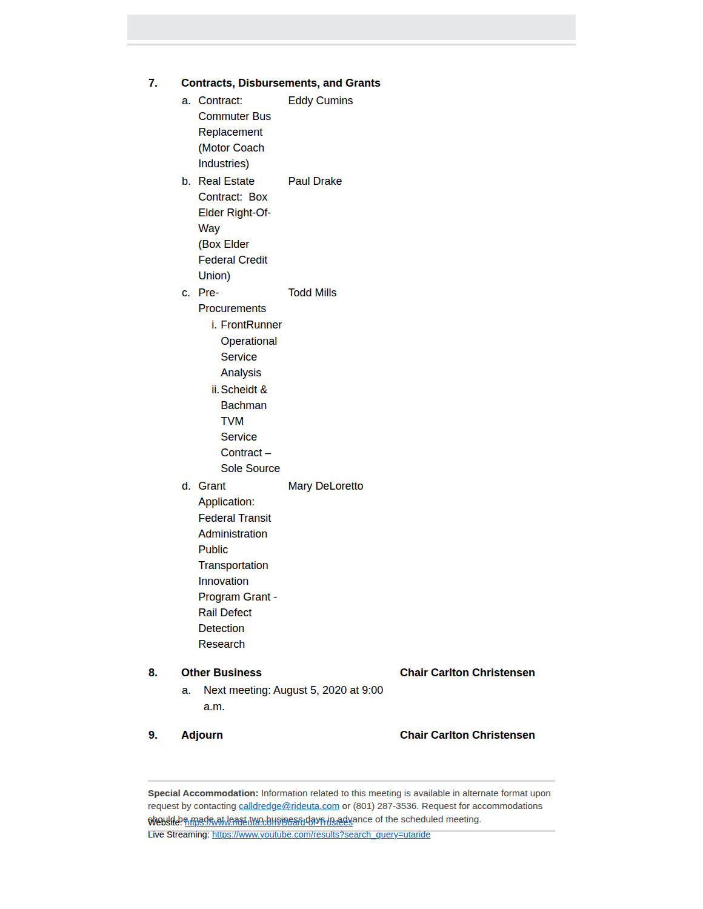| 7. | Contracts, Disbursements, and Grants | |
| | / a. / Contract: Commuter Bus Replacement (Motor Coach Industries) / Eddy Cumins / / b. / Real Estate Contract: Box Elder Right-Of-Way (Box Elder Federal Credit Union) / Paul Drake / / c. / Pre-Procurements / i. / FrontRunner Operational Service Analysis / / ii. / Scheidt & Bachman TVM Service Contract – Sole Source / / Todd Mills / / d. / Grant Application: Federal Transit Administration Public Transportation Innovation Program Grant - Rail Defect Detection Research / Mary DeLoretto / | |
| 8. | Other Business | Chair Carlton Christensen |
| | / a. / Next meeting: August 5, 2020 at 9:00 a.m. / | |
| 9. | Adjourn | Chair Carlton Christensen |
Special Accommodation: Information related to this meeting is available in alternate format upon request by contacting calldredge@rideuta.com or (801) 287-3536. Request for accommodations should be made at least two business days in advance of the scheduled meeting.
Website: https://www.rideuta.com/Board-of-Trustees
Live Streaming: https://www.youtube.com/results?search_query=utaride